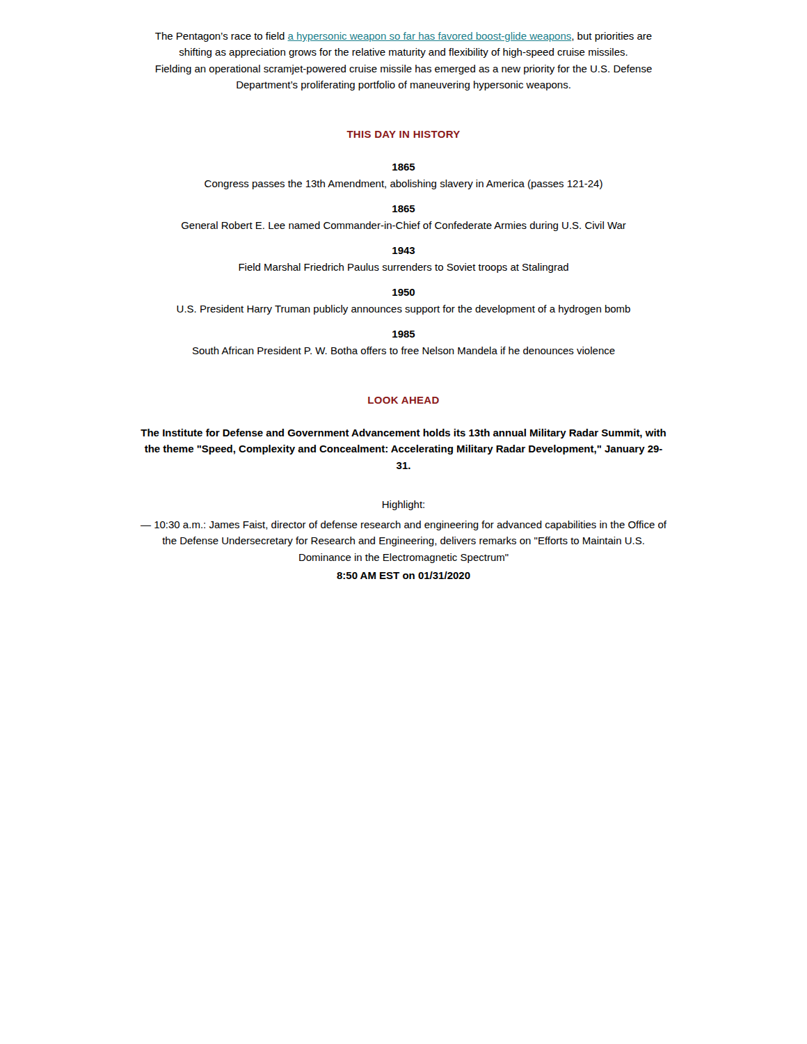The Pentagon’s race to field a hypersonic weapon so far has favored boost-glide weapons, but priorities are shifting as appreciation grows for the relative maturity and flexibility of high-speed cruise missiles.
Fielding an operational scramjet-powered cruise missile has emerged as a new priority for the U.S. Defense Department’s proliferating portfolio of maneuvering hypersonic weapons.
THIS DAY IN HISTORY
1865
Congress passes the 13th Amendment, abolishing slavery in America (passes 121-24)
1865
General Robert E. Lee named Commander-in-Chief of Confederate Armies during U.S. Civil War
1943
Field Marshal Friedrich Paulus surrenders to Soviet troops at Stalingrad
1950
U.S. President Harry Truman publicly announces support for the development of a hydrogen bomb
1985
South African President P. W. Botha offers to free Nelson Mandela if he denounces violence
LOOK AHEAD
The Institute for Defense and Government Advancement holds its 13th annual Military Radar Summit, with the theme "Speed, Complexity and Concealment: Accelerating Military Radar Development," January 29-31.
Highlight:
— 10:30 a.m.: James Faist, director of defense research and engineering for advanced capabilities in the Office of the Defense Undersecretary for Research and Engineering, delivers remarks on "Efforts to Maintain U.S. Dominance in the Electromagnetic Spectrum"
8:50 AM EST on 01/31/2020